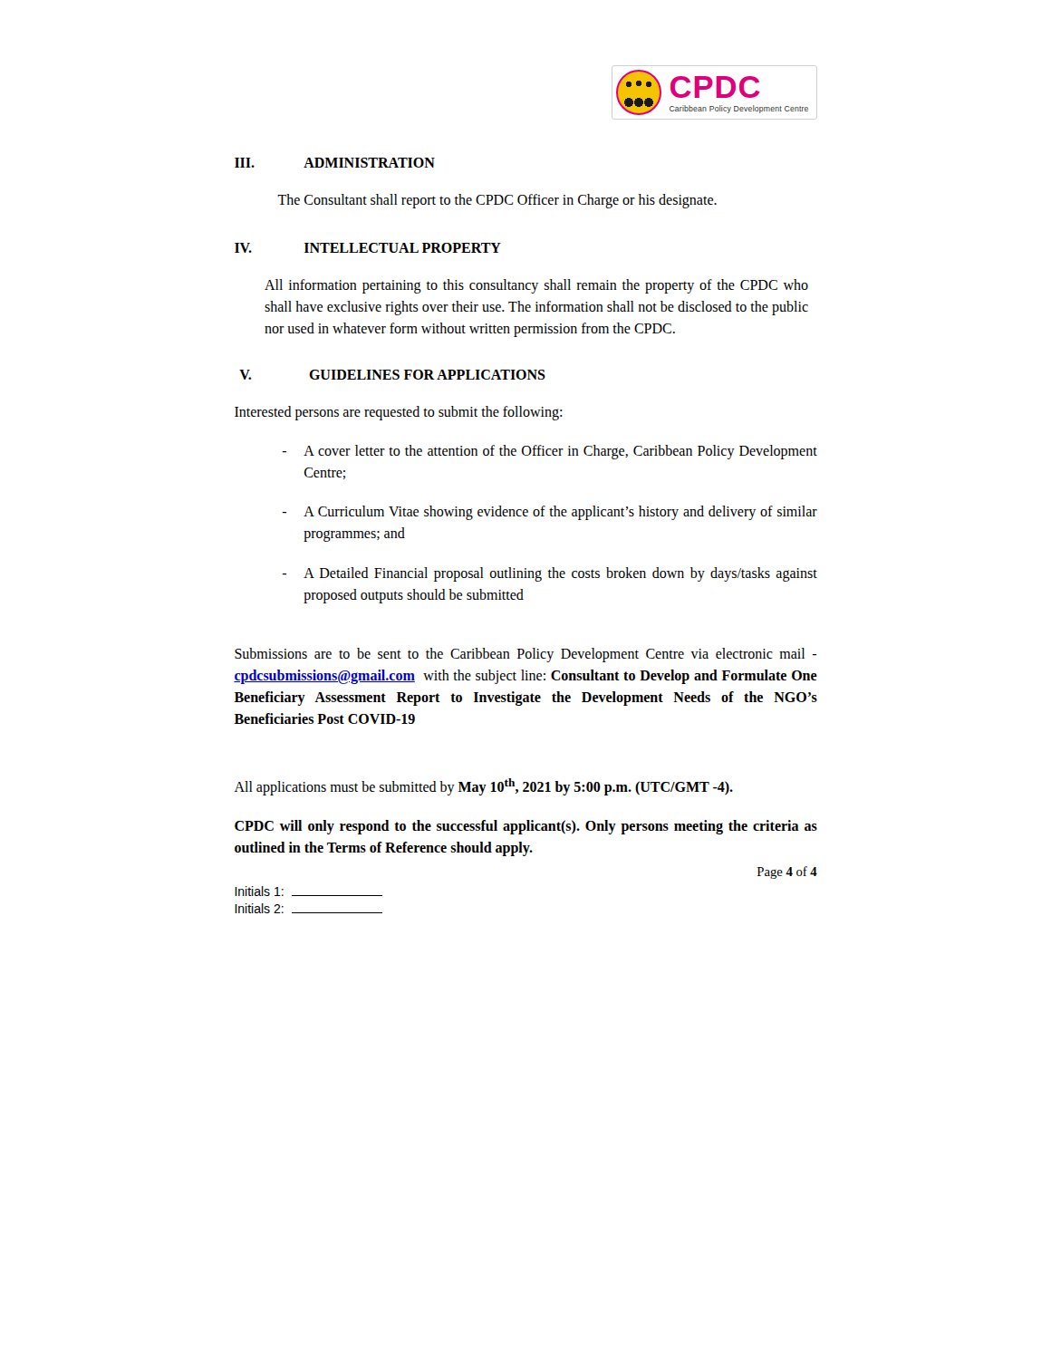CPDC
Caribbean Policy Development Centre
III.
Administration
The Consultant shall report to the CPDC Officer in Charge or his designate.
IV.
Intellectual Property
All information pertaining to this consultancy shall remain the property of the CPDC who shall have exclusive rights over their use. The information shall not be disclosed to the public nor used in whatever form without written permission from the CPDC.
V.
Guidelines for Applications
Interested persons are requested to submit the following:
A cover letter to the attention of the Officer in Charge, Caribbean Policy Development Centre;
A Curriculum Vitae showing evidence of the applicant’s history and delivery of similar programmes; and
A Detailed Financial proposal outlining the costs broken down by days/tasks against proposed outputs should be submitted
Submissions are to be sent to the Caribbean Policy Development Centre via electronic mail - cpdcsubmissions@gmail.com with the subject line: Consultant to Develop and Formulate One Beneficiary Assessment Report to Investigate the Development Needs of the NGO’s Beneficiaries Post COVID-19
All applications must be submitted by May 10th, 2021 by 5:00 p.m. (UTC/GMT -4).
CPDC will only respond to the successful applicant(s). Only persons meeting the criteria as outlined in the Terms of Reference should apply.
Page 4 of 4
Initials 1:
Initials 2: